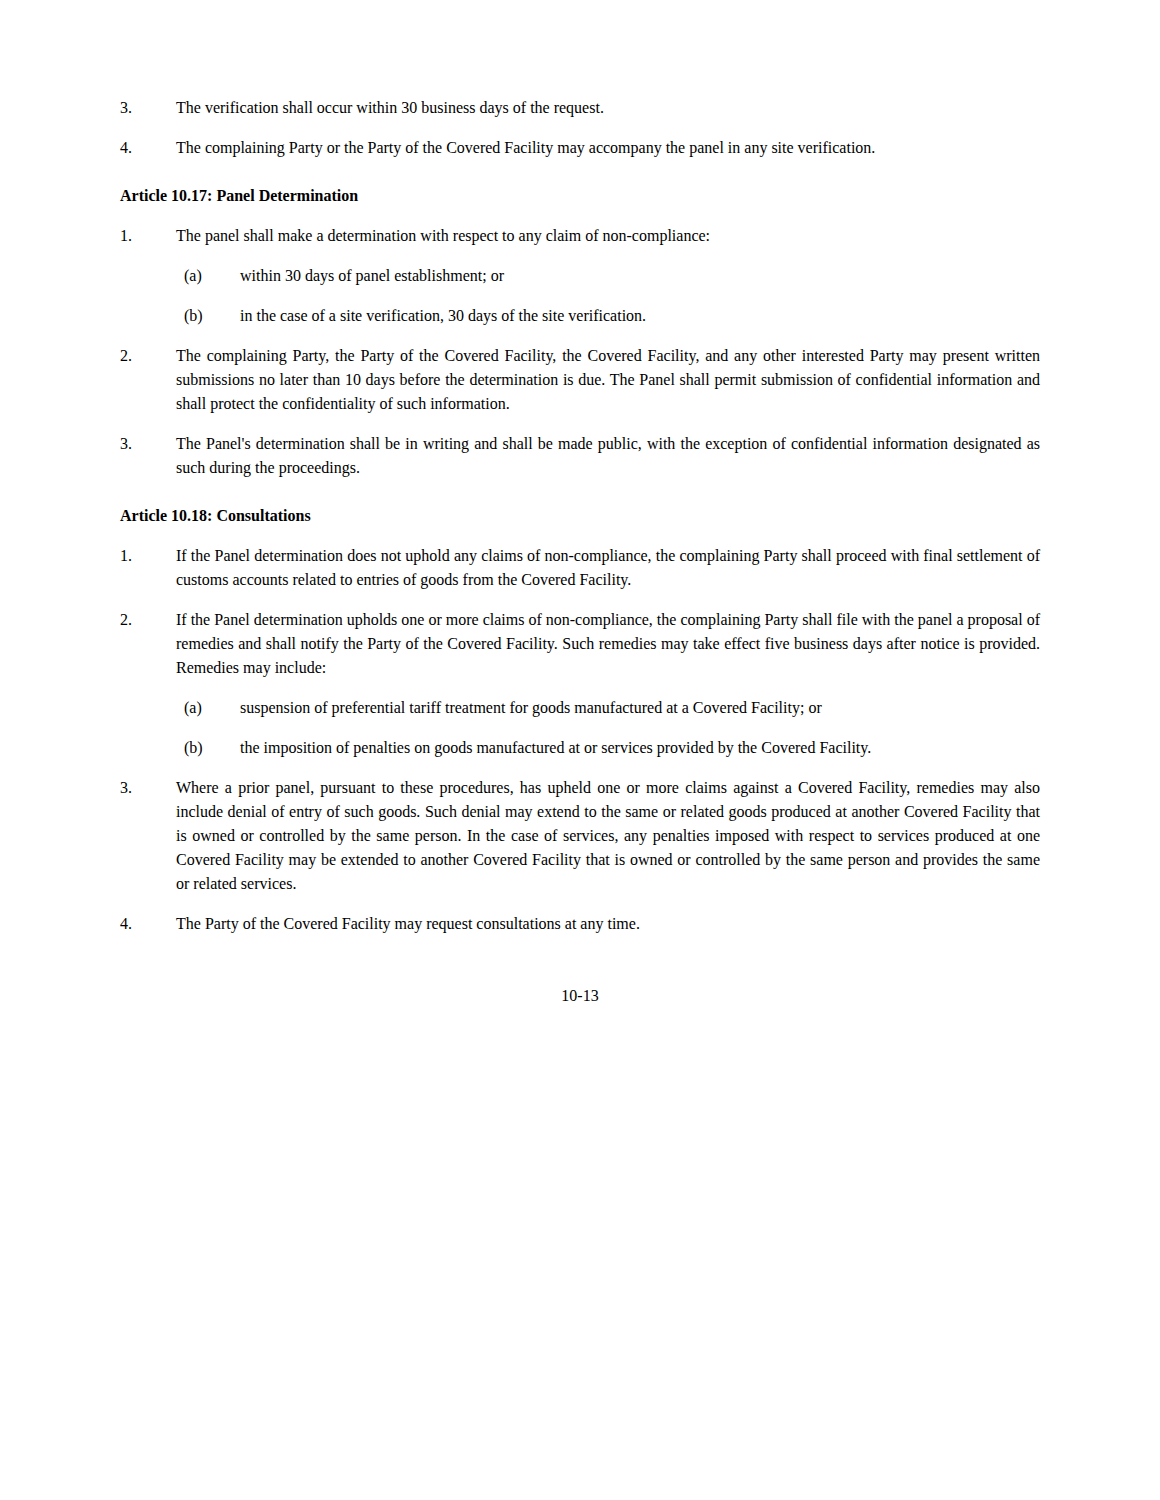3. The verification shall occur within 30 business days of the request.
4. The complaining Party or the Party of the Covered Facility may accompany the panel in any site verification.
Article 10.17: Panel Determination
1. The panel shall make a determination with respect to any claim of non-compliance:
(a) within 30 days of panel establishment; or
(b) in the case of a site verification, 30 days of the site verification.
2. The complaining Party, the Party of the Covered Facility, the Covered Facility, and any other interested Party may present written submissions no later than 10 days before the determination is due. The Panel shall permit submission of confidential information and shall protect the confidentiality of such information.
3. The Panel's determination shall be in writing and shall be made public, with the exception of confidential information designated as such during the proceedings.
Article 10.18: Consultations
1. If the Panel determination does not uphold any claims of non-compliance, the complaining Party shall proceed with final settlement of customs accounts related to entries of goods from the Covered Facility.
2. If the Panel determination upholds one or more claims of non-compliance, the complaining Party shall file with the panel a proposal of remedies and shall notify the Party of the Covered Facility. Such remedies may take effect five business days after notice is provided. Remedies may include:
(a) suspension of preferential tariff treatment for goods manufactured at a Covered Facility; or
(b) the imposition of penalties on goods manufactured at or services provided by the Covered Facility.
3. Where a prior panel, pursuant to these procedures, has upheld one or more claims against a Covered Facility, remedies may also include denial of entry of such goods. Such denial may extend to the same or related goods produced at another Covered Facility that is owned or controlled by the same person. In the case of services, any penalties imposed with respect to services produced at one Covered Facility may be extended to another Covered Facility that is owned or controlled by the same person and provides the same or related services.
4. The Party of the Covered Facility may request consultations at any time.
10-13